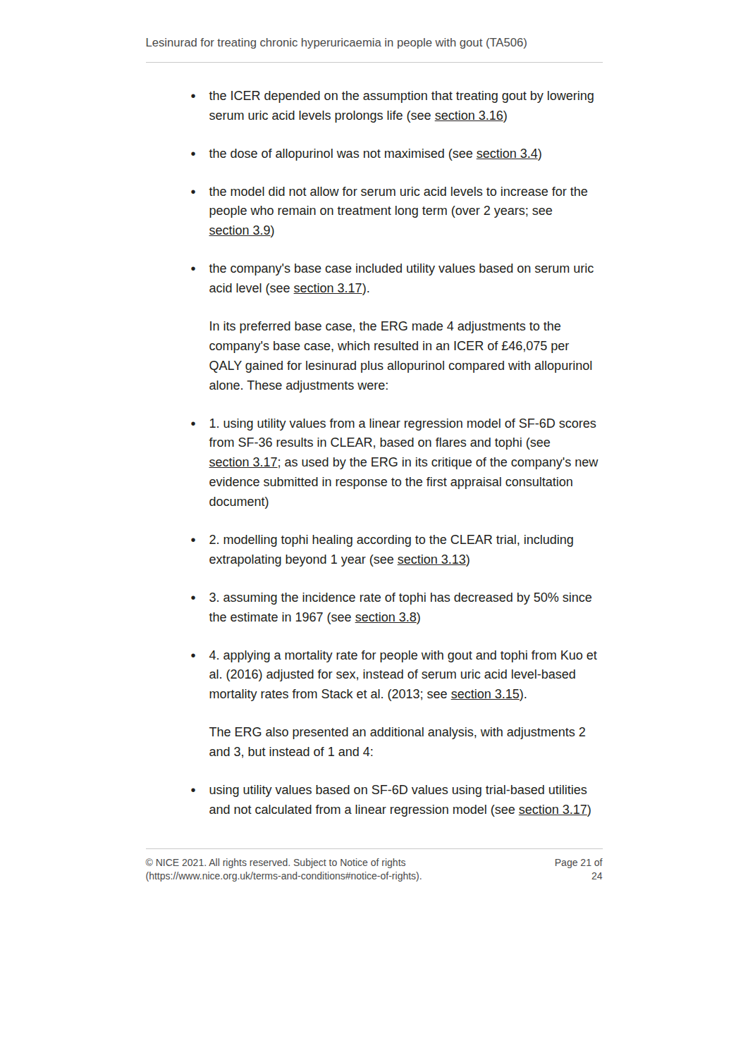Lesinurad for treating chronic hyperuricaemia in people with gout (TA506)
the ICER depended on the assumption that treating gout by lowering serum uric acid levels prolongs life (see section 3.16)
the dose of allopurinol was not maximised (see section 3.4)
the model did not allow for serum uric acid levels to increase for the people who remain on treatment long term (over 2 years; see section 3.9)
the company's base case included utility values based on serum uric acid level (see section 3.17).
In its preferred base case, the ERG made 4 adjustments to the company's base case, which resulted in an ICER of £46,075 per QALY gained for lesinurad plus allopurinol compared with allopurinol alone. These adjustments were:
1. using utility values from a linear regression model of SF-6D scores from SF-36 results in CLEAR, based on flares and tophi (see section 3.17; as used by the ERG in its critique of the company's new evidence submitted in response to the first appraisal consultation document)
2. modelling tophi healing according to the CLEAR trial, including extrapolating beyond 1 year (see section 3.13)
3. assuming the incidence rate of tophi has decreased by 50% since the estimate in 1967 (see section 3.8)
4. applying a mortality rate for people with gout and tophi from Kuo et al. (2016) adjusted for sex, instead of serum uric acid level-based mortality rates from Stack et al. (2013; see section 3.15).
The ERG also presented an additional analysis, with adjustments 2 and 3, but instead of 1 and 4:
using utility values based on SF-6D values using trial-based utilities and not calculated from a linear regression model (see section 3.17)
© NICE 2021. All rights reserved. Subject to Notice of rights (https://www.nice.org.uk/terms-and-conditions#notice-of-rights).
Page 21 of
24